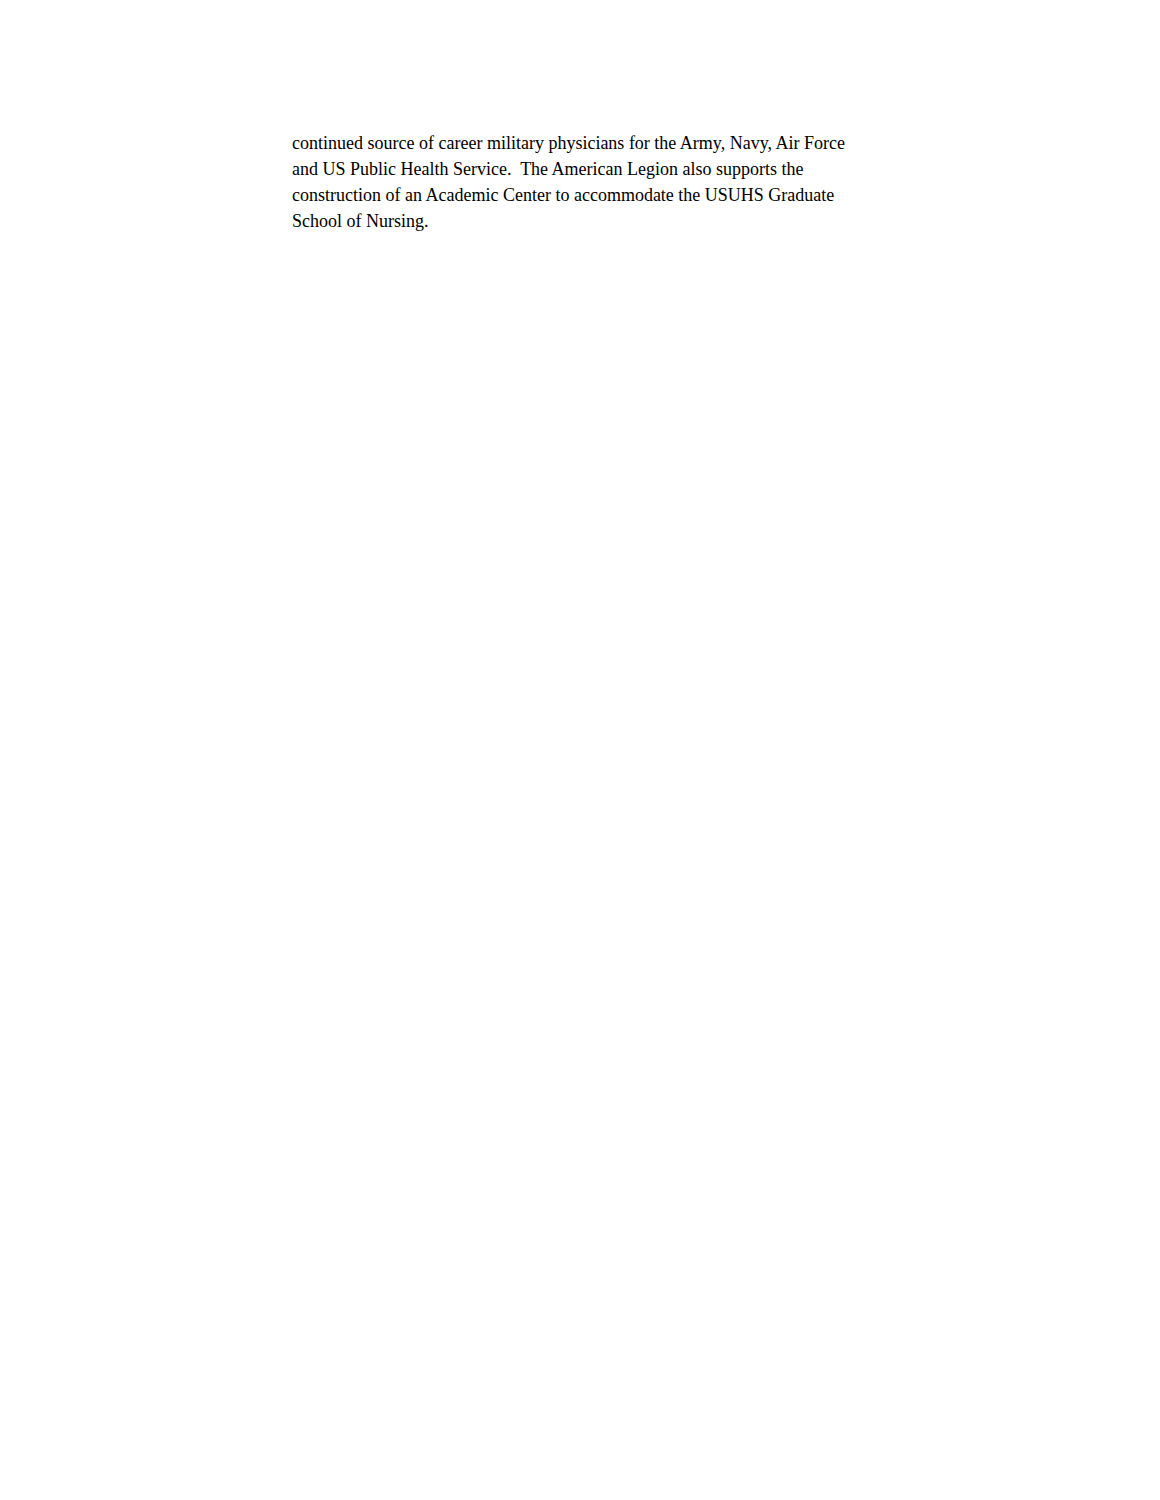continued source of career military physicians for the Army, Navy, Air Force and US Public Health Service. The American Legion also supports the construction of an Academic Center to accommodate the USUHS Graduate School of Nursing.